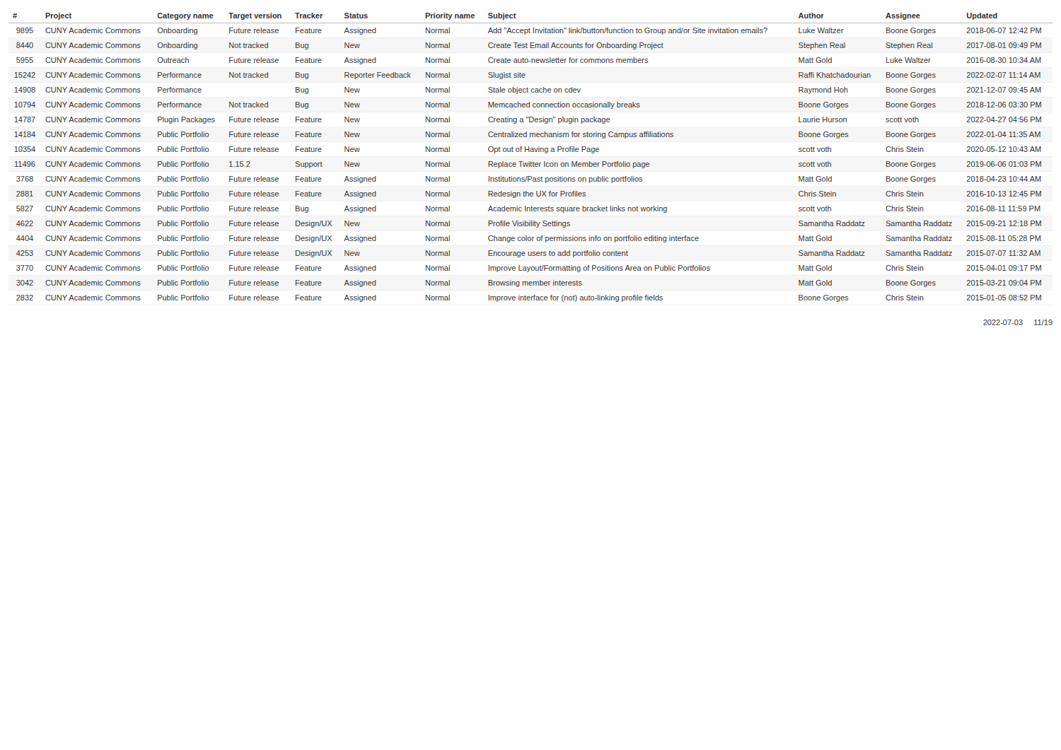| # | Project | Category name | Target version | Tracker | Status | Priority name | Subject | Author | Assignee | Updated |
| --- | --- | --- | --- | --- | --- | --- | --- | --- | --- | --- |
| 9895 | CUNY Academic Commons | Onboarding | Future release | Feature | Assigned | Normal | Add "Accept Invitation" link/button/function to Group and/or Site invitation emails? | Luke Waltzer | Boone Gorges | 2018-06-07 12:42 PM |
| 8440 | CUNY Academic Commons | Onboarding | Not tracked | Bug | New | Normal | Create Test Email Accounts for Onboarding Project | Stephen Real | Stephen Real | 2017-08-01 09:49 PM |
| 5955 | CUNY Academic Commons | Outreach | Future release | Feature | Assigned | Normal | Create auto-newsletter for commons members | Matt Gold | Luke Waltzer | 2016-08-30 10:34 AM |
| 15242 | CUNY Academic Commons | Performance | Not tracked | Bug | Reporter Feedback | Normal | Slugist site | Raffi Khatchadourian | Boone Gorges | 2022-02-07 11:14 AM |
| 14908 | CUNY Academic Commons | Performance | | Bug | New | Normal | Stale object cache on cdev | Raymond Hoh | Boone Gorges | 2021-12-07 09:45 AM |
| 10794 | CUNY Academic Commons | Performance | Not tracked | Bug | New | Normal | Memcached connection occasionally breaks | Boone Gorges | Boone Gorges | 2018-12-06 03:30 PM |
| 14787 | CUNY Academic Commons | Plugin Packages | Future release | Feature | New | Normal | Creating a "Design" plugin package | Laurie Hurson | scott voth | 2022-04-27 04:56 PM |
| 14184 | CUNY Academic Commons | Public Portfolio | Future release | Feature | New | Normal | Centralized mechanism for storing Campus affiliations | Boone Gorges | Boone Gorges | 2022-01-04 11:35 AM |
| 10354 | CUNY Academic Commons | Public Portfolio | Future release | Feature | New | Normal | Opt out of Having a Profile Page | scott voth | Chris Stein | 2020-05-12 10:43 AM |
| 11496 | CUNY Academic Commons | Public Portfolio | 1.15.2 | Support | New | Normal | Replace Twitter Icon on Member Portfolio page | scott voth | Boone Gorges | 2019-06-06 01:03 PM |
| 3768 | CUNY Academic Commons | Public Portfolio | Future release | Feature | Assigned | Normal | Institutions/Past positions on public portfolios | Matt Gold | Boone Gorges | 2018-04-23 10:44 AM |
| 2881 | CUNY Academic Commons | Public Portfolio | Future release | Feature | Assigned | Normal | Redesign the UX for Profiles | Chris Stein | Chris Stein | 2016-10-13 12:45 PM |
| 5827 | CUNY Academic Commons | Public Portfolio | Future release | Bug | Assigned | Normal | Academic Interests square bracket links not working | scott voth | Chris Stein | 2016-08-11 11:59 PM |
| 4622 | CUNY Academic Commons | Public Portfolio | Future release | Design/UX | New | Normal | Profile Visibility Settings | Samantha Raddatz | Samantha Raddatz | 2015-09-21 12:18 PM |
| 4404 | CUNY Academic Commons | Public Portfolio | Future release | Design/UX | Assigned | Normal | Change color of permissions info on portfolio editing interface | Matt Gold | Samantha Raddatz | 2015-08-11 05:28 PM |
| 4253 | CUNY Academic Commons | Public Portfolio | Future release | Design/UX | New | Normal | Encourage users to add portfolio content | Samantha Raddatz | Samantha Raddatz | 2015-07-07 11:32 AM |
| 3770 | CUNY Academic Commons | Public Portfolio | Future release | Feature | Assigned | Normal | Improve Layout/Formatting of Positions Area on Public Portfolios | Matt Gold | Chris Stein | 2015-04-01 09:17 PM |
| 3042 | CUNY Academic Commons | Public Portfolio | Future release | Feature | Assigned | Normal | Browsing member interests | Matt Gold | Boone Gorges | 2015-03-21 09:04 PM |
| 2832 | CUNY Academic Commons | Public Portfolio | Future release | Feature | Assigned | Normal | Improve interface for (not) auto-linking profile fields | Boone Gorges | Chris Stein | 2015-01-05 08:52 PM |
2022-07-03 11/19